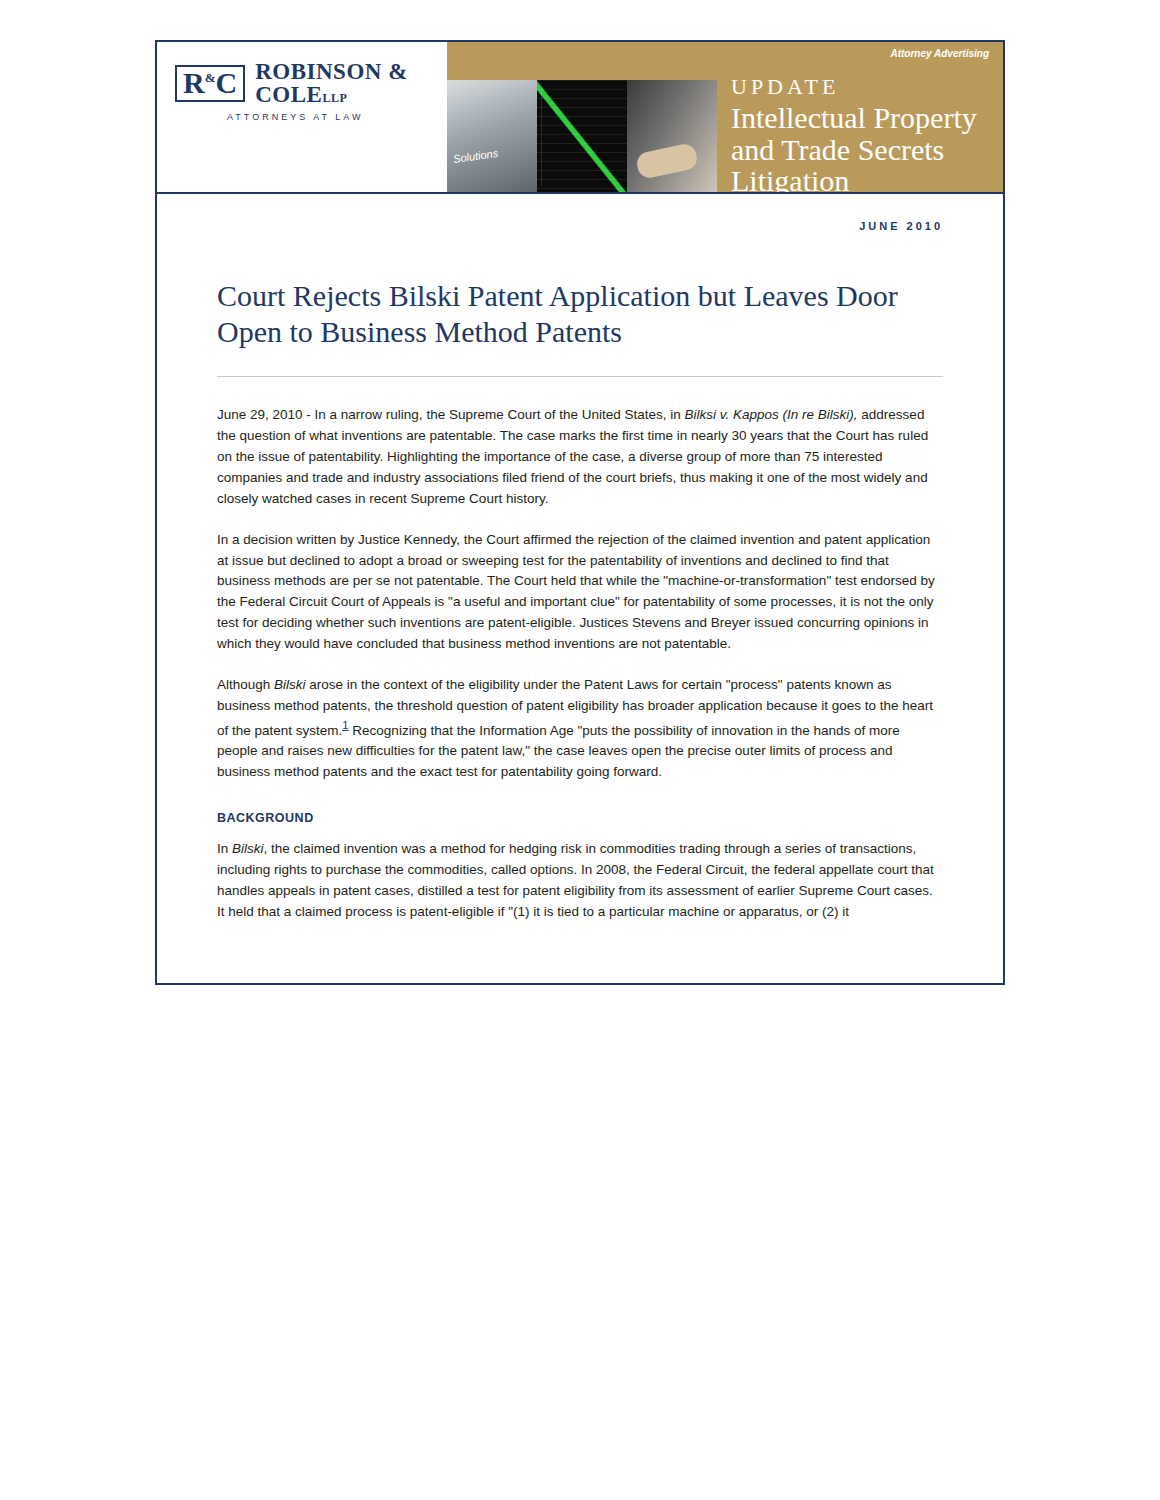R&C ROBINSON & COLELLP
ATTORNEYS AT LAW
Attorney Advertising
UPDATE
Intellectual Property
and Trade Secrets
Litigation
JUNE 2010
Court Rejects Bilski Patent Application but Leaves Door Open to Business Method Patents
June 29, 2010 - In a narrow ruling, the Supreme Court of the United States, in Bilksi v. Kappos (In re Bilski), addressed the question of what inventions are patentable. The case marks the first time in nearly 30 years that the Court has ruled on the issue of patentability. Highlighting the importance of the case, a diverse group of more than 75 interested companies and trade and industry associations filed friend of the court briefs, thus making it one of the most widely and closely watched cases in recent Supreme Court history.
In a decision written by Justice Kennedy, the Court affirmed the rejection of the claimed invention and patent application at issue but declined to adopt a broad or sweeping test for the patentability of inventions and declined to find that business methods are per se not patentable. The Court held that while the "machine-or-transformation" test endorsed by the Federal Circuit Court of Appeals is "a useful and important clue" for patentability of some processes, it is not the only test for deciding whether such inventions are patent-eligible. Justices Stevens and Breyer issued concurring opinions in which they would have concluded that business method inventions are not patentable.
Although Bilski arose in the context of the eligibility under the Patent Laws for certain "process" patents known as business method patents, the threshold question of patent eligibility has broader application because it goes to the heart of the patent system.1 Recognizing that the Information Age "puts the possibility of innovation in the hands of more people and raises new difficulties for the patent law," the case leaves open the precise outer limits of process and business method patents and the exact test for patentability going forward.
BACKGROUND
In Bilski, the claimed invention was a method for hedging risk in commodities trading through a series of transactions, including rights to purchase the commodities, called options. In 2008, the Federal Circuit, the federal appellate court that handles appeals in patent cases, distilled a test for patent eligibility from its assessment of earlier Supreme Court cases. It held that a claimed process is patent-eligible if "(1) it is tied to a particular machine or apparatus, or (2) it